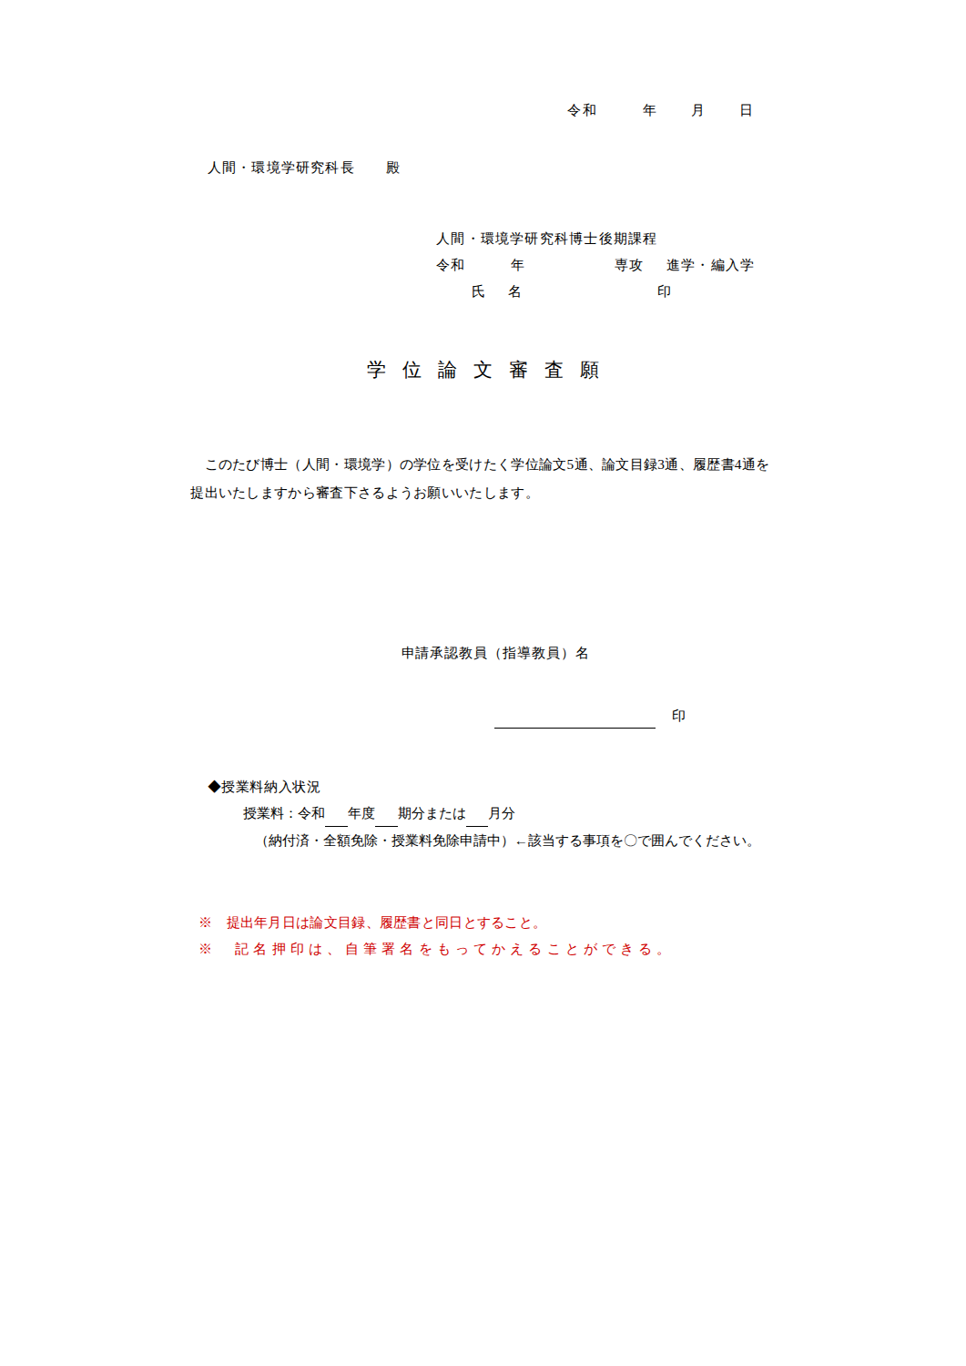令和 年 月 日
人間・環境学研究科長殿
人間・環境学研究科博士後期課程 令和 年 専攻 進学・編入学 氏 名 印
学位論文審査願
このたび博士（人間・環境学）の学位を受けたく学位論文5通、論文目録3通、履歴書4通を提出いたしますから審査下さるようお願いいたします。
申請承認教員（指導教員）名
印
◆授業料納入状況
授業料：令和 年度 期分または 月分
（納付済・全額免除・授業料免除申請中）←該当する事項を〇で囲んでください。
※　提出年月日は論文目録、履歴書と同日とすること。 ※　記名押印は、自筆署名をもってかえることができる。